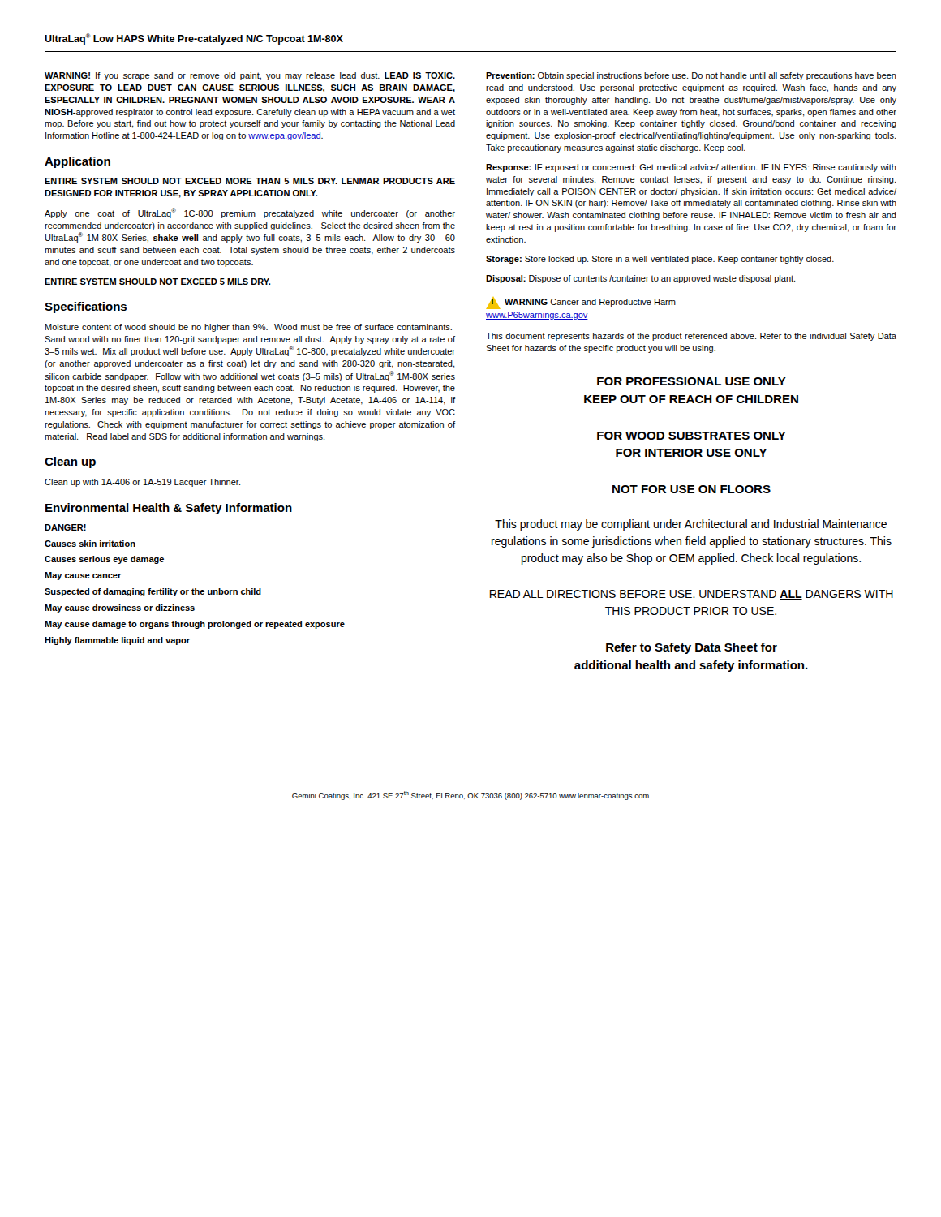UltraLaq® Low HAPS White Pre-catalyzed N/C Topcoat 1M-80X
WARNING! If you scrape sand or remove old paint, you may release lead dust. Lead is toxic. Exposure to lead dust can cause serious illness, such as brain damage, especially in children. Pregnant women should also avoid exposure. Wear a NIOSH-approved respirator to control lead exposure. Carefully clean up with a HEPA vacuum and a wet mop. Before you start, find out how to protect yourself and your family by contacting the National Lead Information Hotline at 1-800-424-LEAD or log on to www.epa.gov/lead.
Application
Entire system should not exceed more than 5 mils dry. Lenmar products are designed for interior use, by spray application only.
Apply one coat of UltraLaq® 1C-800 premium precatalyzed white undercoater (or another recommended undercoater) in accordance with supplied guidelines. Select the desired sheen from the UltraLaq® 1M-80X Series, shake well and apply two full coats, 3–5 mils each. Allow to dry 30 - 60 minutes and scuff sand between each coat. Total system should be three coats, either 2 undercoats and one topcoat, or one undercoat and two topcoats.
Entire system should not exceed 5 mils dry.
Specifications
Moisture content of wood should be no higher than 9%. Wood must be free of surface contaminants. Sand wood with no finer than 120-grit sandpaper and remove all dust. Apply by spray only at a rate of 3–5 mils wet. Mix all product well before use. Apply UltraLaq® 1C-800, precatalyzed white undercoater (or another approved undercoater as a first coat) let dry and sand with 280-320 grit, non-stearated, silicon carbide sandpaper. Follow with two additional wet coats (3–5 mils) of UltraLaq® 1M-80X series topcoat in the desired sheen, scuff sanding between each coat. No reduction is required. However, the 1M-80X Series may be reduced or retarded with Acetone, T-Butyl Acetate, 1A-406 or 1A-114, if necessary, for specific application conditions. Do not reduce if doing so would violate any VOC regulations. Check with equipment manufacturer for correct settings to achieve proper atomization of material. Read label and SDS for additional information and warnings.
Clean up
Clean up with 1A-406 or 1A-519 Lacquer Thinner.
Environmental Health & Safety Information
DANGER!
Causes skin irritation
Causes serious eye damage
May cause cancer
Suspected of damaging fertility or the unborn child
May cause drowsiness or dizziness
May cause damage to organs through prolonged or repeated exposure
Highly flammable liquid and vapor
Prevention: Obtain special instructions before use. Do not handle until all safety precautions have been read and understood. Use personal protective equipment as required. Wash face, hands and any exposed skin thoroughly after handling. Do not breathe dust/fume/gas/mist/vapors/spray. Use only outdoors or in a well-ventilated area. Keep away from heat, hot surfaces, sparks, open flames and other ignition sources. No smoking. Keep container tightly closed. Ground/bond container and receiving equipment. Use explosion-proof electrical/ventilating/lighting/equipment. Use only non-sparking tools. Take precautionary measures against static discharge. Keep cool.
Response: IF exposed or concerned: Get medical advice/ attention. IF IN EYES: Rinse cautiously with water for several minutes. Remove contact lenses, if present and easy to do. Continue rinsing. Immediately call a POISON CENTER or doctor/ physician. If skin irritation occurs: Get medical advice/ attention. IF ON SKIN (or hair): Remove/ Take off immediately all contaminated clothing. Rinse skin with water/ shower. Wash contaminated clothing before reuse. IF INHALED: Remove victim to fresh air and keep at rest in a position comfortable for breathing. In case of fire: Use CO2, dry chemical, or foam for extinction.
Storage: Store locked up. Store in a well-ventilated place. Keep container tightly closed.
Disposal: Dispose of contents /container to an approved waste disposal plant.
WARNING Cancer and Reproductive Harm–
www.P65warnings.ca.gov
This document represents hazards of the product referenced above. Refer to the individual Safety Data Sheet for hazards of the specific product you will be using.
FOR PROFESSIONAL USE ONLY
KEEP OUT OF REACH OF CHILDREN
FOR WOOD SUBSTRATES ONLY
FOR INTERIOR USE ONLY
NOT FOR USE ON FLOORS
This product may be compliant under Architectural and Industrial Maintenance regulations in some jurisdictions when field applied to stationary structures. This product may also be Shop or OEM applied. Check local regulations.
READ ALL DIRECTIONS BEFORE USE. UNDERSTAND ALL DANGERS WITH THIS PRODUCT PRIOR TO USE.
Refer to Safety Data Sheet for
additional health and safety information.
Gemini Coatings, Inc. 421 SE 27th Street, El Reno, OK 73036 (800) 262-5710 www.lenmar-coatings.com